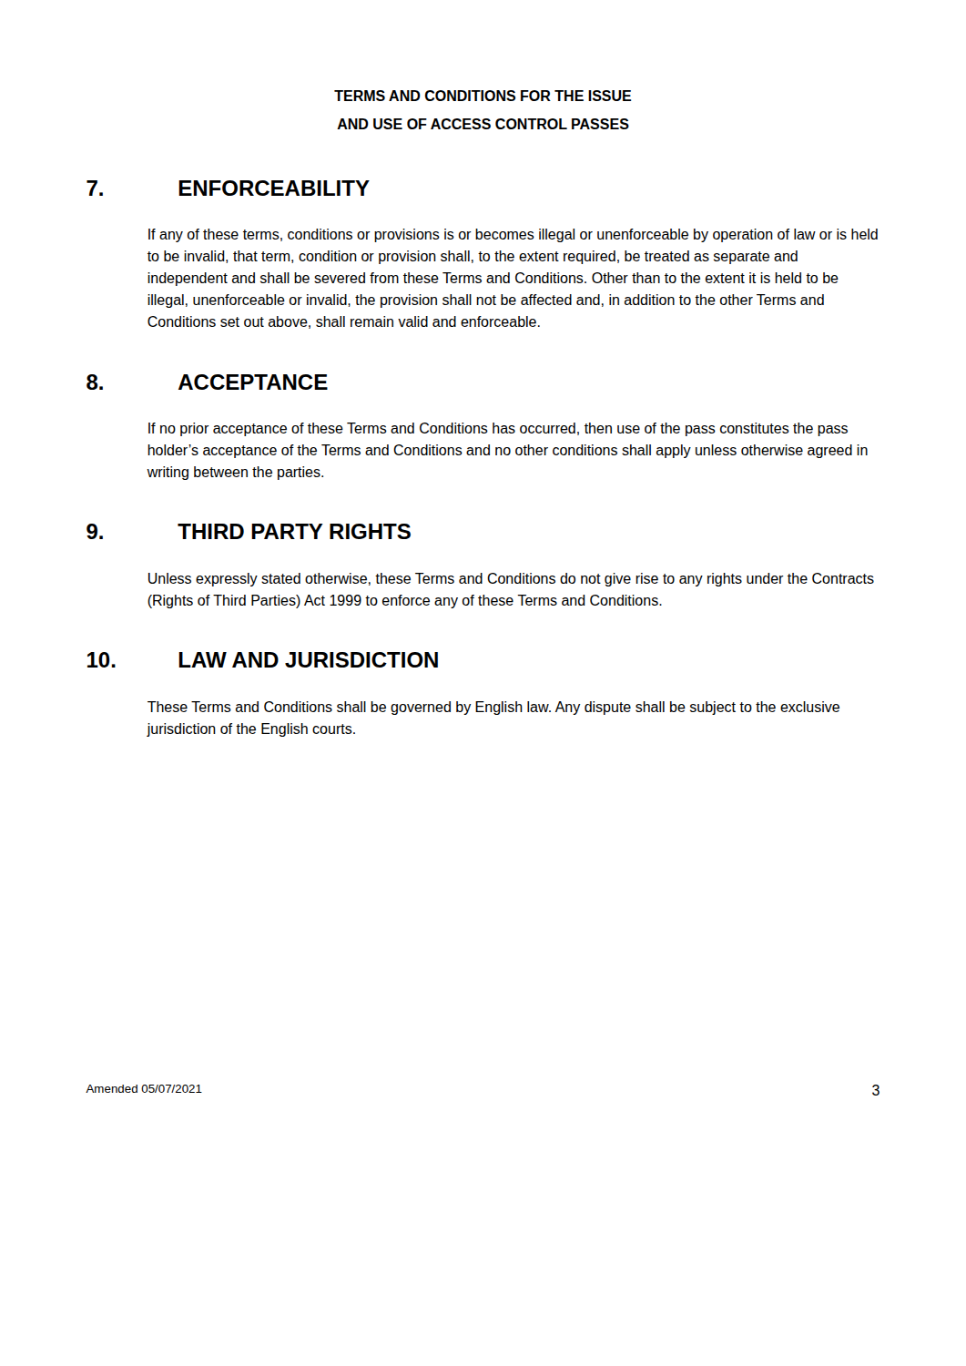TERMS AND CONDITIONS FOR THE ISSUE
AND USE OF ACCESS CONTROL PASSES
7. ENFORCEABILITY
If any of these terms, conditions or provisions is or becomes illegal or unenforceable by operation of law or is held to be invalid, that term, condition or provision shall, to the extent required, be treated as separate and independent and shall be severed from these Terms and Conditions. Other than to the extent it is held to be illegal, unenforceable or invalid, the provision shall not be affected and, in addition to the other Terms and Conditions set out above, shall remain valid and enforceable.
8. ACCEPTANCE
If no prior acceptance of these Terms and Conditions has occurred, then use of the pass constitutes the pass holder’s acceptance of the Terms and Conditions and no other conditions shall apply unless otherwise agreed in writing between the parties.
9. THIRD PARTY RIGHTS
Unless expressly stated otherwise, these Terms and Conditions do not give rise to any rights under the Contracts (Rights of Third Parties) Act 1999 to enforce any of these Terms and Conditions.
10. LAW AND JURISDICTION
These Terms and Conditions shall be governed by English law. Any dispute shall be subject to the exclusive jurisdiction of the English courts.
Amended 05/07/2021 3